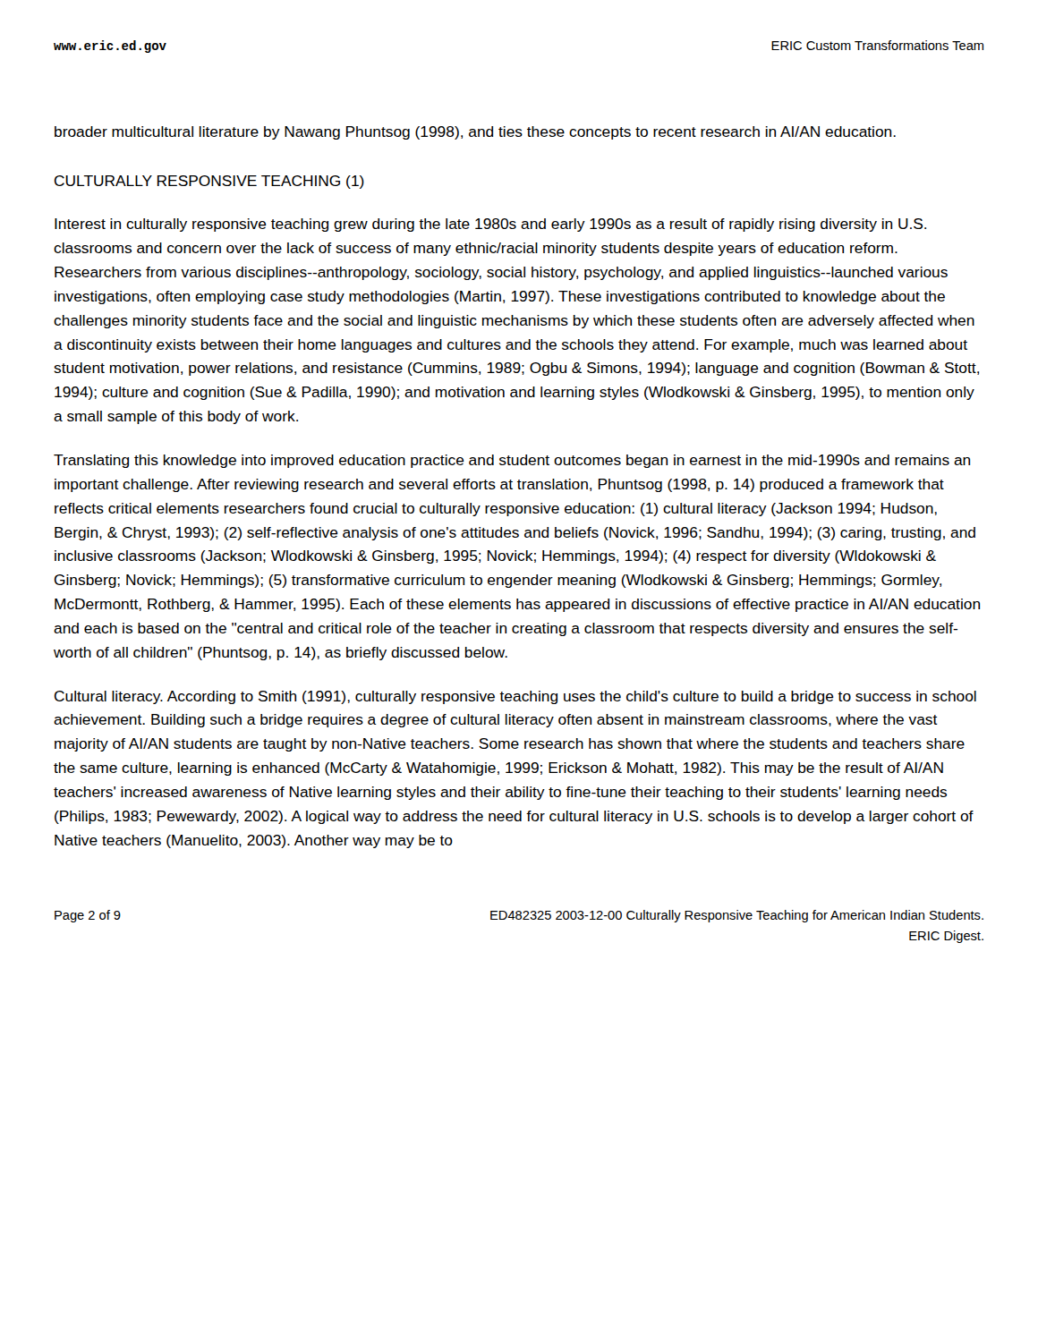www.eric.ed.gov ERIC Custom Transformations Team
broader multicultural literature by Nawang Phuntsog (1998), and ties these concepts to recent research in AI/AN education.
CULTURALLY RESPONSIVE TEACHING (1)
Interest in culturally responsive teaching grew during the late 1980s and early 1990s as a result of rapidly rising diversity in U.S. classrooms and concern over the lack of success of many ethnic/racial minority students despite years of education reform. Researchers from various disciplines--anthropology, sociology, social history, psychology, and applied linguistics--launched various investigations, often employing case study methodologies (Martin, 1997). These investigations contributed to knowledge about the challenges minority students face and the social and linguistic mechanisms by which these students often are adversely affected when a discontinuity exists between their home languages and cultures and the schools they attend. For example, much was learned about student motivation, power relations, and resistance (Cummins, 1989; Ogbu & Simons, 1994); language and cognition (Bowman & Stott, 1994); culture and cognition (Sue & Padilla, 1990); and motivation and learning styles (Wlodkowski & Ginsberg, 1995), to mention only a small sample of this body of work.
Translating this knowledge into improved education practice and student outcomes began in earnest in the mid-1990s and remains an important challenge. After reviewing research and several efforts at translation, Phuntsog (1998, p. 14) produced a framework that reflects critical elements researchers found crucial to culturally responsive education: (1) cultural literacy (Jackson 1994; Hudson, Bergin, & Chryst, 1993); (2) self-reflective analysis of one's attitudes and beliefs (Novick, 1996; Sandhu, 1994); (3) caring, trusting, and inclusive classrooms (Jackson; Wlodkowski & Ginsberg, 1995; Novick; Hemmings, 1994); (4) respect for diversity (Wldokowski & Ginsberg; Novick; Hemmings); (5) transformative curriculum to engender meaning (Wlodkowski & Ginsberg; Hemmings; Gormley, McDermontt, Rothberg, & Hammer, 1995). Each of these elements has appeared in discussions of effective practice in AI/AN education and each is based on the "central and critical role of the teacher in creating a classroom that respects diversity and ensures the self-worth of all children" (Phuntsog, p. 14), as briefly discussed below.
Cultural literacy. According to Smith (1991), culturally responsive teaching uses the child's culture to build a bridge to success in school achievement. Building such a bridge requires a degree of cultural literacy often absent in mainstream classrooms, where the vast majority of AI/AN students are taught by non-Native teachers. Some research has shown that where the students and teachers share the same culture, learning is enhanced (McCarty & Watahomigie, 1999; Erickson & Mohatt, 1982). This may be the result of AI/AN teachers' increased awareness of Native learning styles and their ability to fine-tune their teaching to their students' learning needs (Philips, 1983; Pewewardy, 2002). A logical way to address the need for cultural literacy in U.S. schools is to develop a larger cohort of Native teachers (Manuelito, 2003). Another way may be to
Page 2 of 9 ED482325 2003-12-00 Culturally Responsive Teaching for American Indian Students.
ERIC Digest.